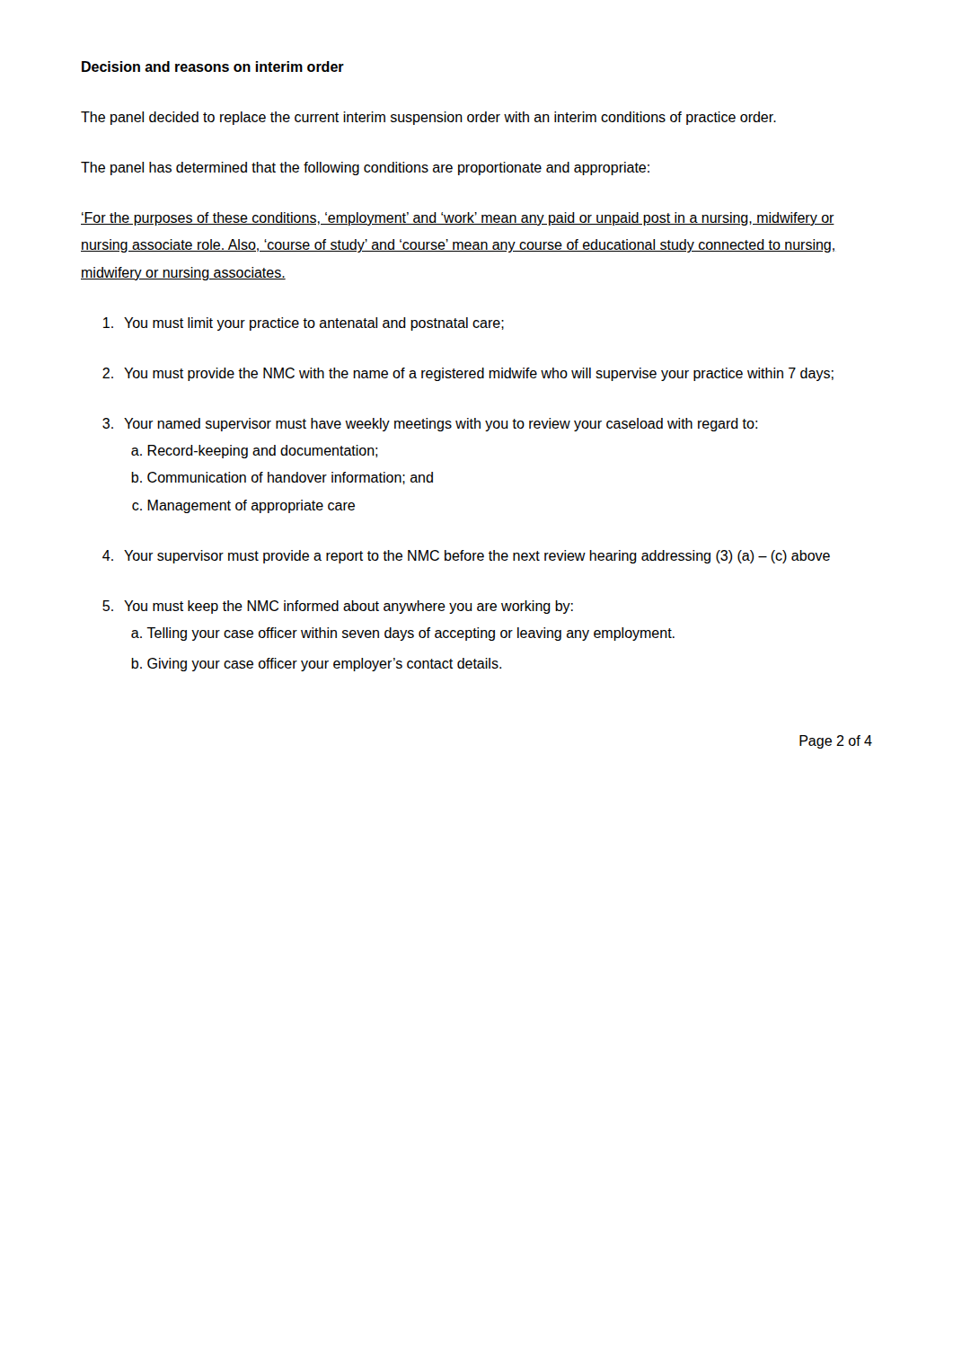Decision and reasons on interim order
The panel decided to replace the current interim suspension order with an interim conditions of practice order.
The panel has determined that the following conditions are proportionate and appropriate:
‘For the purposes of these conditions, ‘employment’ and ‘work’ mean any paid or unpaid post in a nursing, midwifery or nursing associate role. Also, ‘course of study’ and ‘course’ mean any course of educational study connected to nursing, midwifery or nursing associates.
You must limit your practice to antenatal and postnatal care;
You must provide the NMC with the name of a registered midwife who will supervise your practice within 7 days;
Your named supervisor must have weekly meetings with you to review your caseload with regard to:
Record-keeping and documentation;
Communication of handover information; and
Management of appropriate care
Your supervisor must provide a report to the NMC before the next review hearing addressing (3) (a) – (c) above
You must keep the NMC informed about anywhere you are working by:
Telling your case officer within seven days of accepting or leaving any employment.
Giving your case officer your employer’s contact details.
Page 2 of 4